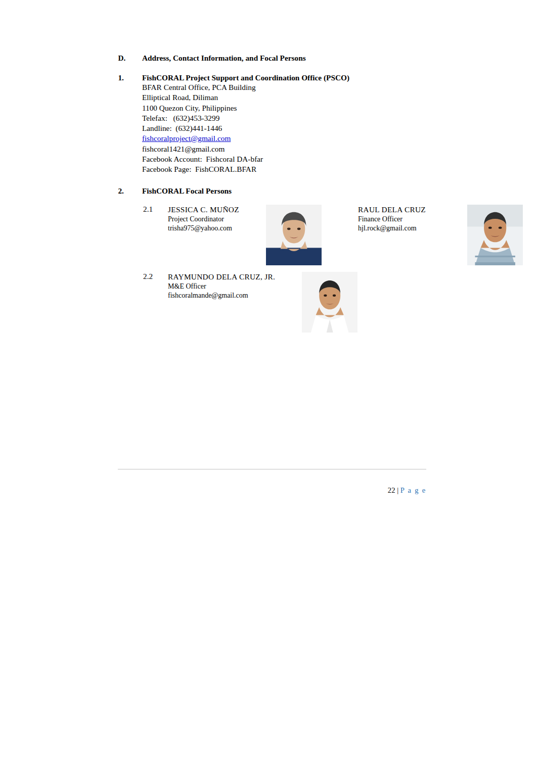D.
Address, Contact Information, and Focal Persons
1.
FishCORAL Project Support and Coordination Office (PSCO)
BFAR Central Office, PCA Building
Elliptical Road, Diliman
1100 Quezon City, Philippines
Telefax: (632)453-3299
Landline: (632)441-1446
fishcoralproject@gmail.com
fishcoral1421@gmail.com
Facebook Account: Fishcoral DA-bfar
Facebook Page: FishCORAL.BFAR
2.
FishCORAL Focal Persons
2.1
JESSICA C. MUÑOZ
Project Coordinator
trisha975@yahoo.com
RAUL DELA CRUZ
Finance Officer
hjl.rock@gmail.com
2.2
RAYMUNDO DELA CRUZ, JR.
M&E Officer
fishcoralmande@gmail.com
22 | P a g e